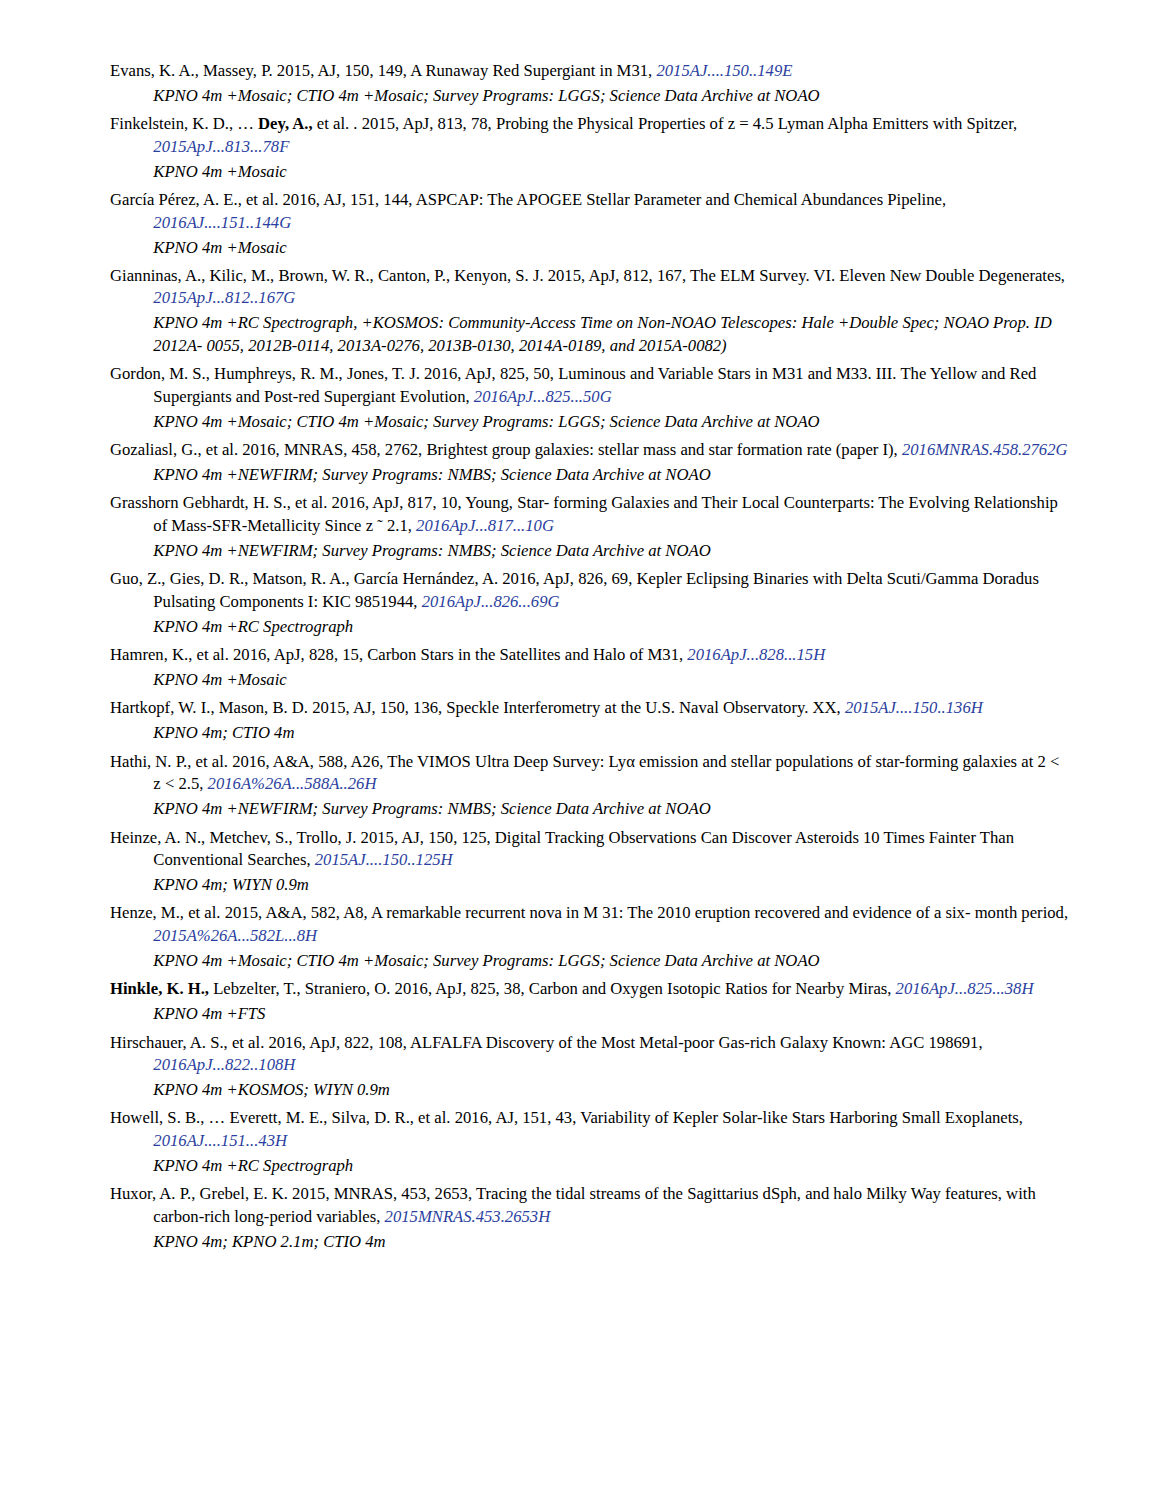Evans, K. A., Massey, P. 2015, AJ, 150, 149, A Runaway Red Supergiant in M31, 2015AJ....150..149E
KPNO 4m +Mosaic; CTIO 4m +Mosaic; Survey Programs: LGGS; Science Data Archive at NOAO
Finkelstein, K. D., … Dey, A., et al. . 2015, ApJ, 813, 78, Probing the Physical Properties of z = 4.5 Lyman Alpha Emitters with Spitzer, 2015ApJ...813...78F
KPNO 4m +Mosaic
García Pérez, A. E., et al. 2016, AJ, 151, 144, ASPCAP: The APOGEE Stellar Parameter and Chemical Abundances Pipeline, 2016AJ....151..144G
KPNO 4m +Mosaic
Gianninas, A., Kilic, M., Brown, W. R., Canton, P., Kenyon, S. J. 2015, ApJ, 812, 167, The ELM Survey. VI. Eleven New Double Degenerates, 2015ApJ...812..167G
KPNO 4m +RC Spectrograph, +KOSMOS: Community-Access Time on Non-NOAO Telescopes: Hale +Double Spec; NOAO Prop. ID 2012A- 0055, 2012B-0114, 2013A-0276, 2013B-0130, 2014A-0189, and 2015A-0082)
Gordon, M. S., Humphreys, R. M., Jones, T. J. 2016, ApJ, 825, 50, Luminous and Variable Stars in M31 and M33. III. The Yellow and Red Supergiants and Post-red Supergiant Evolution, 2016ApJ...825...50G
KPNO 4m +Mosaic; CTIO 4m +Mosaic; Survey Programs: LGGS; Science Data Archive at NOAO
Gozaliasl, G., et al. 2016, MNRAS, 458, 2762, Brightest group galaxies: stellar mass and star formation rate (paper I), 2016MNRAS.458.2762G
KPNO 4m +NEWFIRM; Survey Programs: NMBS; Science Data Archive at NOAO
Grasshorn Gebhardt, H. S., et al. 2016, ApJ, 817, 10, Young, Star- forming Galaxies and Their Local Counterparts: The Evolving Relationship of Mass-SFR-Metallicity Since z ˜ 2.1, 2016ApJ...817...10G
KPNO 4m +NEWFIRM; Survey Programs: NMBS; Science Data Archive at NOAO
Guo, Z., Gies, D. R., Matson, R. A., García Hernández, A. 2016, ApJ, 826, 69, Kepler Eclipsing Binaries with Delta Scuti/Gamma Doradus Pulsating Components I: KIC 9851944, 2016ApJ...826...69G
KPNO 4m +RC Spectrograph
Hamren, K., et al. 2016, ApJ, 828, 15, Carbon Stars in the Satellites and Halo of M31, 2016ApJ...828...15H
KPNO 4m +Mosaic
Hartkopf, W. I., Mason, B. D. 2015, AJ, 150, 136, Speckle Interferometry at the U.S. Naval Observatory. XX, 2015AJ....150..136H
KPNO 4m; CTIO 4m
Hathi, N. P., et al. 2016, A&A, 588, A26, The VIMOS Ultra Deep Survey: Lyα emission and stellar populations of star-forming galaxies at 2 < z < 2.5, 2016A%26A...588A..26H
KPNO 4m +NEWFIRM; Survey Programs: NMBS; Science Data Archive at NOAO
Heinze, A. N., Metchev, S., Trollo, J. 2015, AJ, 150, 125, Digital Tracking Observations Can Discover Asteroids 10 Times Fainter Than Conventional Searches, 2015AJ....150..125H
KPNO 4m; WIYN 0.9m
Henze, M., et al. 2015, A&A, 582, A8, A remarkable recurrent nova in M 31: The 2010 eruption recovered and evidence of a six- month period, 2015A%26A...582L...8H
KPNO 4m +Mosaic; CTIO 4m +Mosaic; Survey Programs: LGGS; Science Data Archive at NOAO
Hinkle, K. H., Lebzelter, T., Straniero, O. 2016, ApJ, 825, 38, Carbon and Oxygen Isotopic Ratios for Nearby Miras, 2016ApJ...825...38H
KPNO 4m +FTS
Hirschauer, A. S., et al. 2016, ApJ, 822, 108, ALFALFA Discovery of the Most Metal-poor Gas-rich Galaxy Known: AGC 198691, 2016ApJ...822..108H
KPNO 4m +KOSMOS; WIYN 0.9m
Howell, S. B., … Everett, M. E., Silva, D. R., et al. 2016, AJ, 151, 43, Variability of Kepler Solar-like Stars Harboring Small Exoplanets, 2016AJ....151...43H
KPNO 4m +RC Spectrograph
Huxor, A. P., Grebel, E. K. 2015, MNRAS, 453, 2653, Tracing the tidal streams of the Sagittarius dSph, and halo Milky Way features, with carbon-rich long-period variables, 2015MNRAS.453.2653H
KPNO 4m; KPNO 2.1m; CTIO 4m